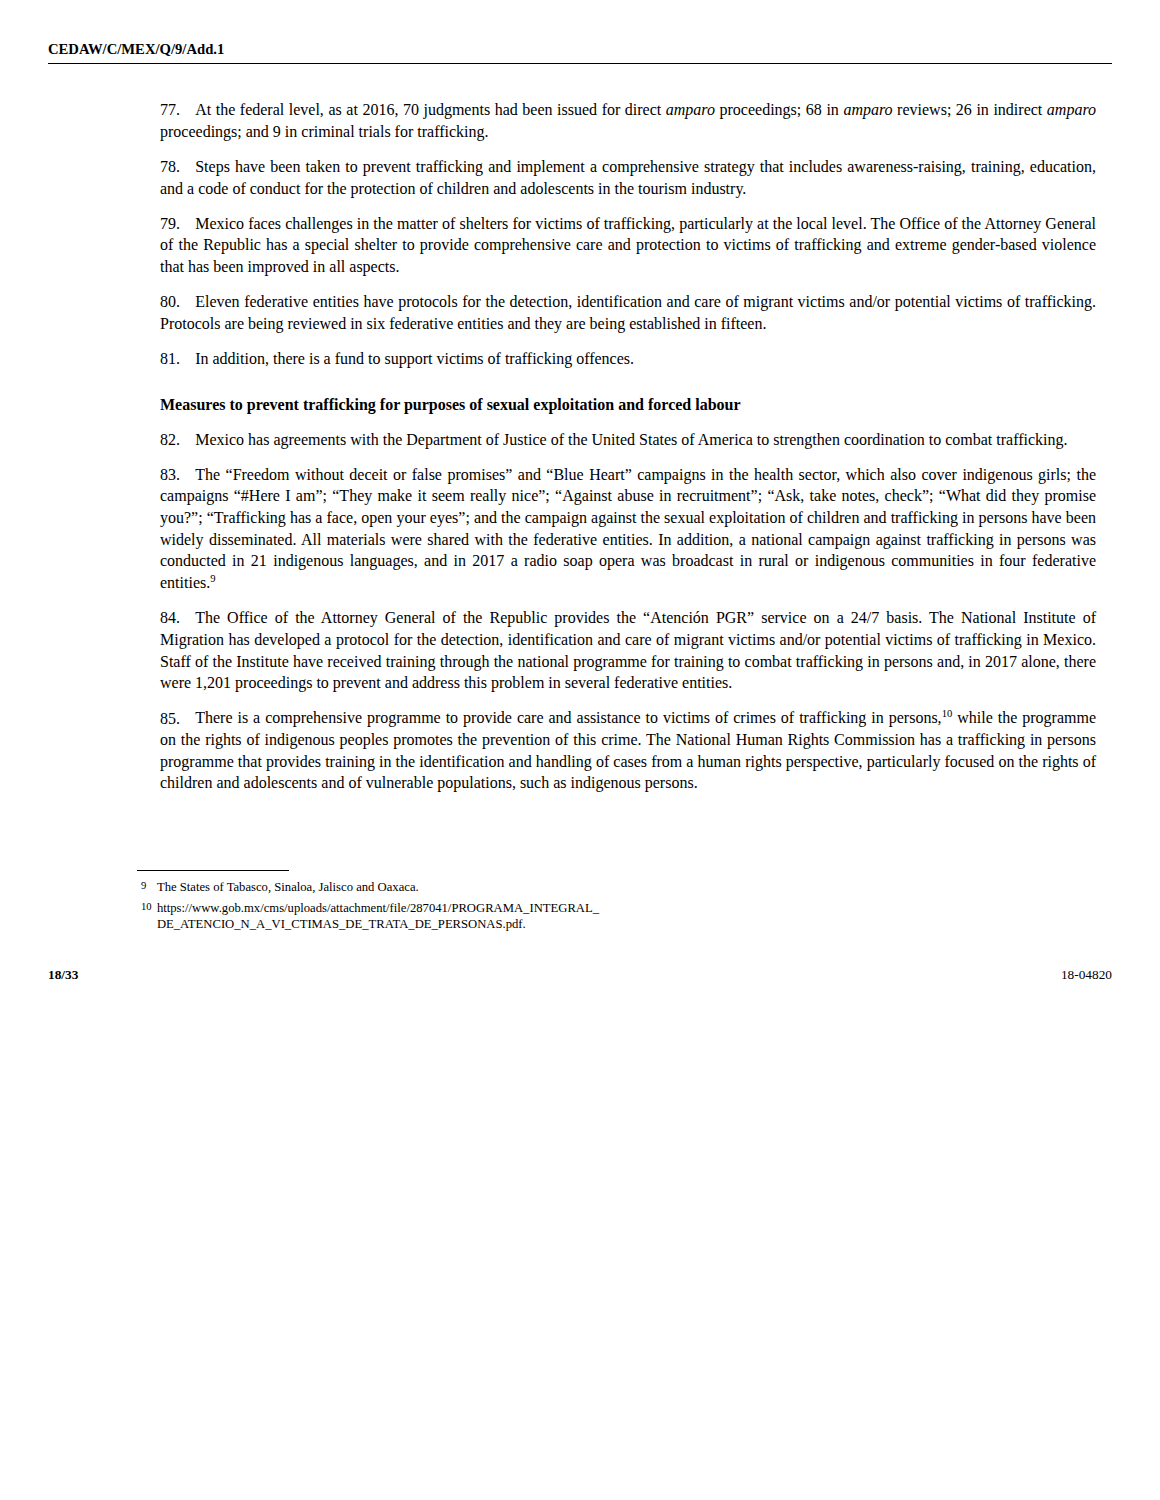CEDAW/C/MEX/Q/9/Add.1
77. At the federal level, as at 2016, 70 judgments had been issued for direct amparo proceedings; 68 in amparo reviews; 26 in indirect amparo proceedings; and 9 in criminal trials for trafficking.
78. Steps have been taken to prevent trafficking and implement a comprehensive strategy that includes awareness-raising, training, education, and a code of conduct for the protection of children and adolescents in the tourism industry.
79. Mexico faces challenges in the matter of shelters for victims of trafficking, particularly at the local level. The Office of the Attorney General of the Republic has a special shelter to provide comprehensive care and protection to victims of trafficking and extreme gender-based violence that has been improved in all aspects.
80. Eleven federative entities have protocols for the detection, identification and care of migrant victims and/or potential victims of trafficking. Protocols are being reviewed in six federative entities and they are being established in fifteen.
81. In addition, there is a fund to support victims of trafficking offences.
Measures to prevent trafficking for purposes of sexual exploitation and forced labour
82. Mexico has agreements with the Department of Justice of the United States of America to strengthen coordination to combat trafficking.
83. The “Freedom without deceit or false promises” and “Blue Heart” campaigns in the health sector, which also cover indigenous girls; the campaigns “#Here I am”; “They make it seem really nice”; “Against abuse in recruitment”; “Ask, take notes, check”; “What did they promise you?”; “Trafficking has a face, open your eyes”; and the campaign against the sexual exploitation of children and trafficking in persons have been widely disseminated. All materials were shared with the federative entities. In addition, a national campaign against trafficking in persons was conducted in 21 indigenous languages, and in 2017 a radio soap opera was broadcast in rural or indigenous communities in four federative entities.9
84. The Office of the Attorney General of the Republic provides the “Atención PGR” service on a 24/7 basis. The National Institute of Migration has developed a protocol for the detection, identification and care of migrant victims and/or potential victims of trafficking in Mexico. Staff of the Institute have received training through the national programme for training to combat trafficking in persons and, in 2017 alone, there were 1,201 proceedings to prevent and address this problem in several federative entities.
85. There is a comprehensive programme to provide care and assistance to victims of crimes of trafficking in persons,10 while the programme on the rights of indigenous peoples promotes the prevention of this crime. The National Human Rights Commission has a trafficking in persons programme that provides training in the identification and handling of cases from a human rights perspective, particularly focused on the rights of children and adolescents and of vulnerable populations, such as indigenous persons.
9 The States of Tabasco, Sinaloa, Jalisco and Oaxaca.
10 https://www.gob.mx/cms/uploads/attachment/file/287041/PROGRAMA_INTEGRAL_
DE_ATENCIO_N_A_VI_CTIMAS_DE_TRATA_DE_PERSONAS.pdf.
18/33
18-04820